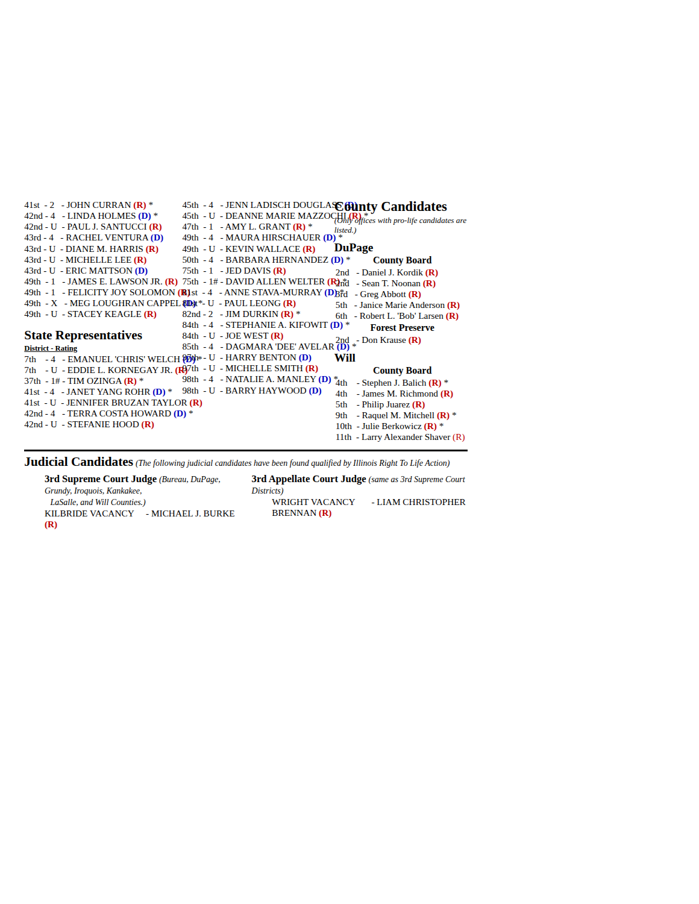41st - 2 - JOHN CURRAN (R) *
42nd - 4 - LINDA HOLMES (D) *
42nd - U - PAUL J. SANTUCCI (R)
43rd - 4 - RACHEL VENTURA (D)
43rd - U - DIANE M. HARRIS (R)
43rd - U - MICHELLE LEE (R)
43rd - U - ERIC MATTSON (D)
49th - 1 - JAMES E. LAWSON JR. (R)
49th - 1 - FELICITY JOY SOLOMON (R)
49th - X - MEG LOUGHRAN CAPPEL (D) *
49th - U - STACEY KEAGLE (R)
State Representatives
District - Rating
7th - 4 - EMANUEL 'CHRIS' WELCH (D) *
7th - U - EDDIE L. KORNEGAY JR. (R)
37th - 1# - TIM OZINGA (R) *
41st - 4 - JANET YANG ROHR (D) *
41st - U - JENNIFER BRUZAN TAYLOR (R)
42nd - 4 - TERRA COSTA HOWARD (D) *
42nd - U - STEFANIE HOOD (R)
45th - 4 - JENN LADISCH DOUGLASS (D)
45th - U - DEANNE MARIE MAZZOCHI (R) *
47th - 1 - AMY L. GRANT (R) *
49th - 4 - MAURA HIRSCHAUER (D) *
49th - U - KEVIN WALLACE (R)
50th - 4 - BARBARA HERNANDEZ (D) *
75th - 1 - JED DAVIS (R)
75th - 1# - DAVID ALLEN WELTER (R) *
81st - 4 - ANNE STAVA-MURRAY (D) *
81st - U - PAUL LEONG (R)
82nd - 2 - JIM DURKIN (R) *
84th - 4 - STEPHANIE A. KIFOWIT (D) *
84th - U - JOE WEST (R)
85th - 4 - DAGMARA 'DEE' AVELAR (D) *
97th - U - HARRY BENTON (D)
97th - U - MICHELLE SMITH (R)
98th - 4 - NATALIE A. MANLEY (D) *
98th - U - BARRY HAYWOOD (D)
County Candidates
(Only offices with pro-life candidates are listed.)
DuPage
County Board
2nd - Daniel J. Kordik (R)
2nd - Sean T. Noonan (R)
3rd - Greg Abbott (R)
5th - Janice Marie Anderson (R)
6th - Robert L. 'Bob' Larsen (R)
Forest Preserve
2nd - Don Krause (R)
Will
County Board
4th - Stephen J. Balich (R) *
4th - James M. Richmond (R)
5th - Philip Juarez (R)
9th - Raquel M. Mitchell (R) *
10th - Julie Berkowicz (R) *
11th - Larry Alexander Shaver (R)
Judicial Candidates (The following judicial candidates have been found qualified by Illinois Right To Life Action)
3rd Supreme Court Judge (Bureau, DuPage, Grundy, Iroquois, Kankakee,
LaSalle, and Will Counties.)
KILBRIDE VACANCY - MICHAEL J. BURKE (R)
3rd Appellate Court Judge (same as 3rd Supreme Court Districts)
WRIGHT VACANCY - LIAM CHRISTOPHER BRENNAN (R)